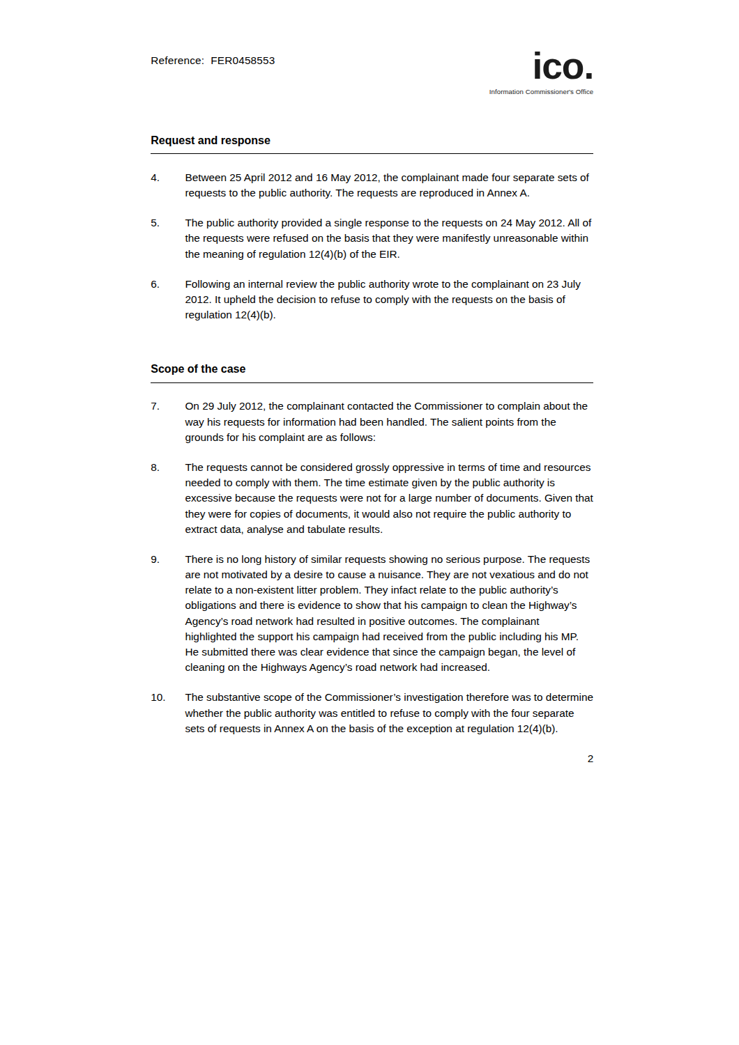Reference: FER0458553
ico.
Information Commissioner's Office
Request and response
4.
Between 25 April 2012 and 16 May 2012, the complainant made four separate sets of requests to the public authority. The requests are reproduced in Annex A.
5.
The public authority provided a single response to the requests on 24 May 2012. All of the requests were refused on the basis that they were manifestly unreasonable within the meaning of regulation 12(4)(b) of the EIR.
6.
Following an internal review the public authority wrote to the complainant on 23 July 2012. It upheld the decision to refuse to comply with the requests on the basis of regulation 12(4)(b).
Scope of the case
7.
On 29 July 2012, the complainant contacted the Commissioner to complain about the way his requests for information had been handled. The salient points from the grounds for his complaint are as follows:
8.
The requests cannot be considered grossly oppressive in terms of time and resources needed to comply with them. The time estimate given by the public authority is excessive because the requests were not for a large number of documents. Given that they were for copies of documents, it would also not require the public authority to extract data, analyse and tabulate results.
9.
There is no long history of similar requests showing no serious purpose. The requests are not motivated by a desire to cause a nuisance. They are not vexatious and do not relate to a non-existent litter problem. They infact relate to the public authority’s obligations and there is evidence to show that his campaign to clean the Highway’s Agency’s road network had resulted in positive outcomes. The complainant highlighted the support his campaign had received from the public including his MP. He submitted there was clear evidence that since the campaign began, the level of cleaning on the Highways Agency’s road network had increased.
10.
The substantive scope of the Commissioner’s investigation therefore was to determine whether the public authority was entitled to refuse to comply with the four separate sets of requests in Annex A on the basis of the exception at regulation 12(4)(b).
2